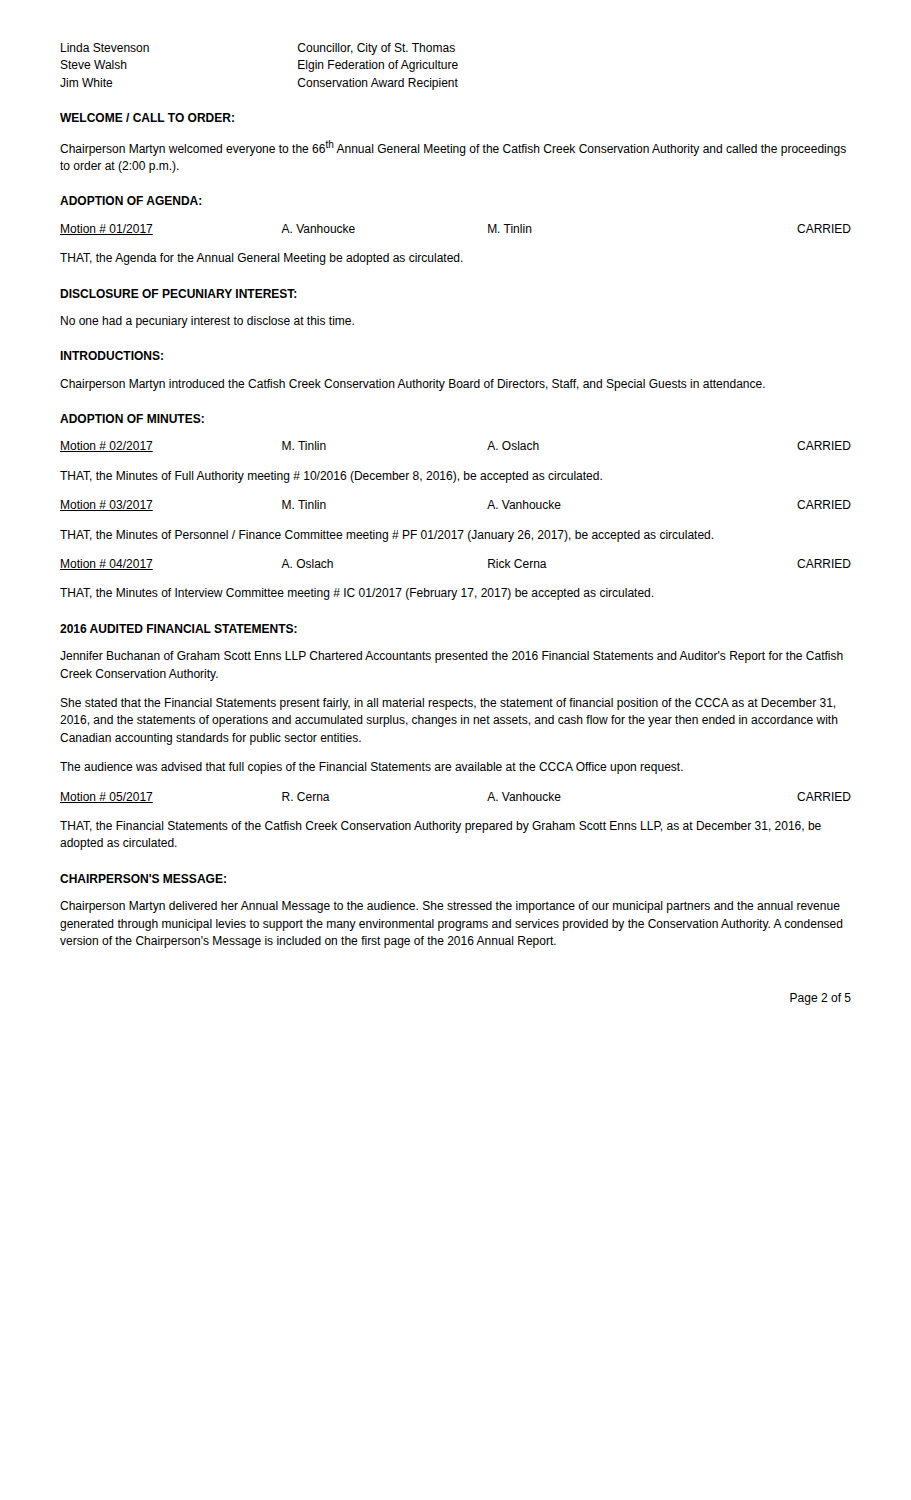| Linda Stevenson | Councillor, City of St. Thomas |
| Steve Walsh | Elgin Federation of Agriculture |
| Jim White | Conservation Award Recipient |
Welcome / Call to Order:
Chairperson Martyn welcomed everyone to the 66th Annual General Meeting of the Catfish Creek Conservation Authority and called the proceedings to order at (2:00 p.m.).
Adoption of Agenda:
| Motion # 01/2017 | A. Vanhoucke | M. Tinlin | CARRIED |
THAT, the Agenda for the Annual General Meeting be adopted as circulated.
Disclosure of Pecuniary Interest:
No one had a pecuniary interest to disclose at this time.
Introductions:
Chairperson Martyn introduced the Catfish Creek Conservation Authority Board of Directors, Staff, and Special Guests in attendance.
Adoption of Minutes:
| Motion # 02/2017 | M. Tinlin | A. Oslach | CARRIED |
THAT, the Minutes of Full Authority meeting # 10/2016 (December 8, 2016), be accepted as circulated.
| Motion # 03/2017 | M. Tinlin | A. Vanhoucke | CARRIED |
THAT, the Minutes of Personnel / Finance Committee meeting # PF 01/2017 (January 26, 2017), be accepted as circulated.
| Motion # 04/2017 | A. Oslach | Rick Cerna | CARRIED |
THAT, the Minutes of Interview Committee meeting # IC 01/2017 (February 17, 2017) be accepted as circulated.
2016 Audited Financial Statements:
Jennifer Buchanan of Graham Scott Enns LLP Chartered Accountants presented the 2016 Financial Statements and Auditor's Report for the Catfish Creek Conservation Authority.
She stated that the Financial Statements present fairly, in all material respects, the statement of financial position of the CCCA as at December 31, 2016, and the statements of operations and accumulated surplus, changes in net assets, and cash flow for the year then ended in accordance with Canadian accounting standards for public sector entities.
The audience was advised that full copies of the Financial Statements are available at the CCCA Office upon request.
| Motion # 05/2017 | R. Cerna | A. Vanhoucke | CARRIED |
THAT, the Financial Statements of the Catfish Creek Conservation Authority prepared by Graham Scott Enns LLP, as at December 31, 2016, be adopted as circulated.
Chairperson's Message:
Chairperson Martyn delivered her Annual Message to the audience. She stressed the importance of our municipal partners and the annual revenue generated through municipal levies to support the many environmental programs and services provided by the Conservation Authority. A condensed version of the Chairperson's Message is included on the first page of the 2016 Annual Report.
Page 2 of 5